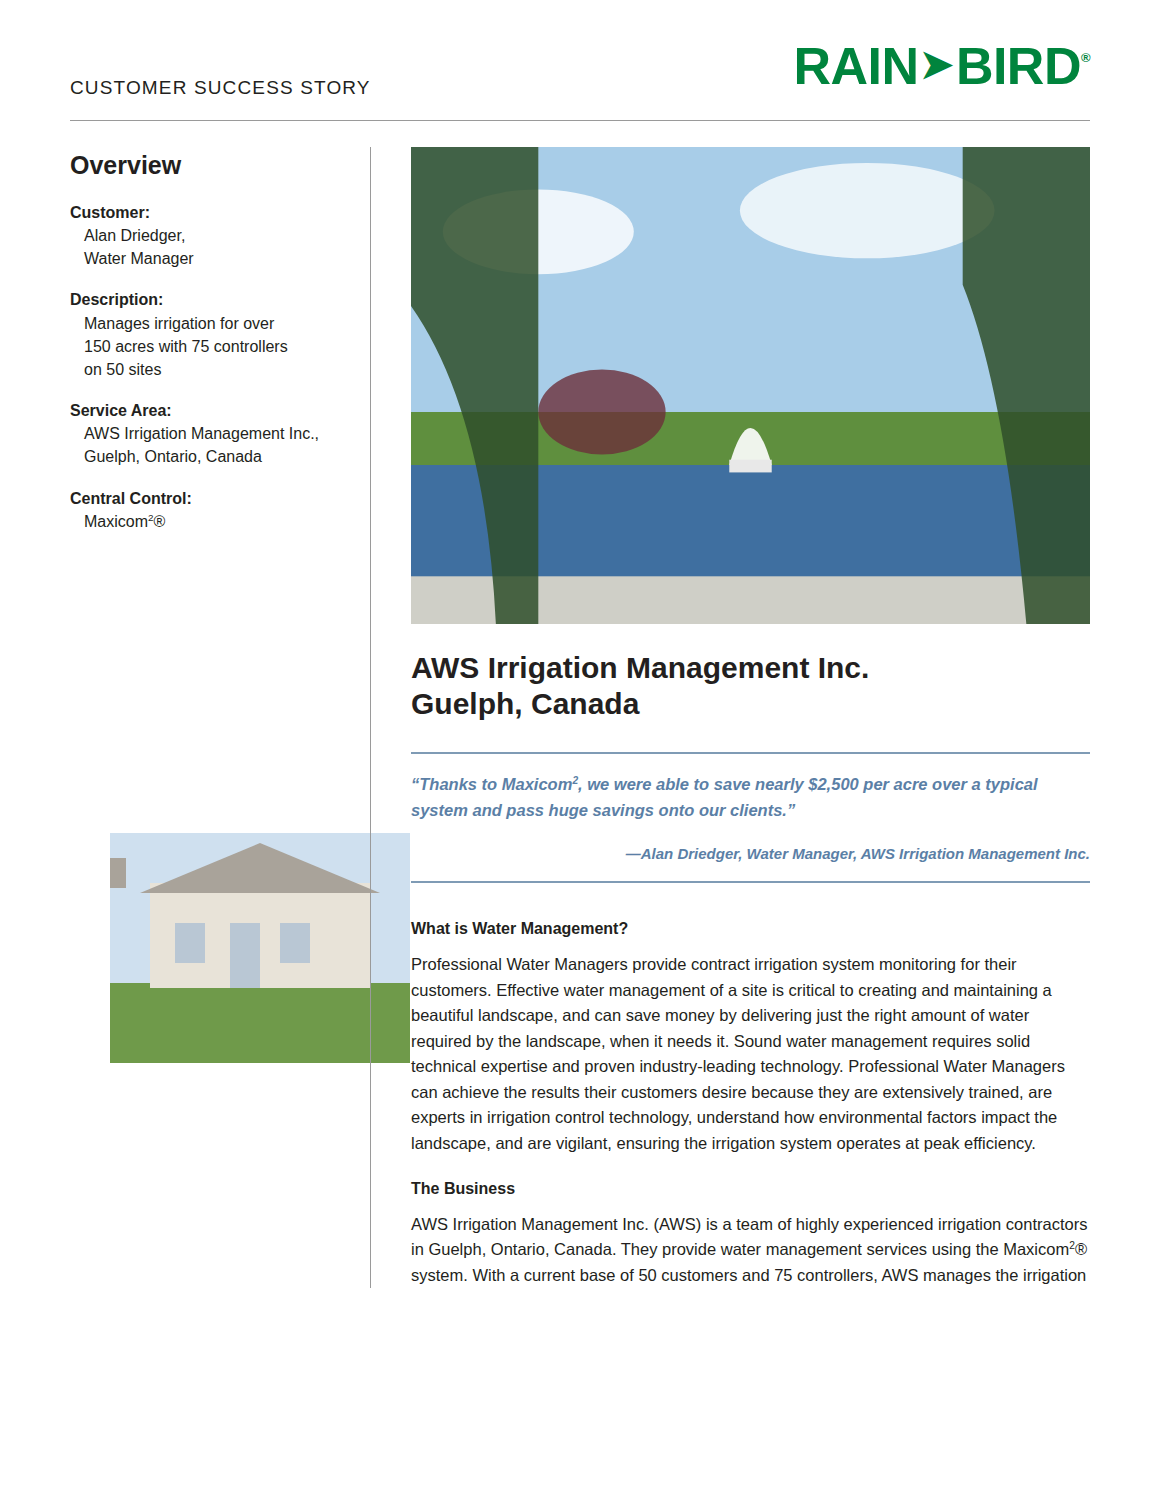Customer Success Story
RAIN➤BIRD®
Overview
Customer:
Alan Driedger, Water Manager
Description:
Manages irrigation for over 150 acres with 75 controllers on 50 sites
Service Area:
AWS Irrigation Management Inc., Guelph, Ontario, Canada
Central Control:
Maxicom2®
AWS Irrigation Management Inc.
Guelph, Canada
“Thanks to Maxicom2, we were able to save nearly $2,500 per acre over a typical system and pass huge savings onto our clients.”
—Alan Driedger, Water Manager, AWS Irrigation Management Inc.
What is Water Management?
Professional Water Managers provide contract irrigation system monitoring for their customers. Effective water management of a site is critical to creating and maintaining a beautiful landscape, and can save money by delivering just the right amount of water required by the landscape, when it needs it. Sound water management requires solid technical expertise and proven industry-leading technology. Professional Water Managers can achieve the results their customers desire because they are extensively trained, are experts in irrigation control technology, understand how environmental factors impact the landscape, and are vigilant, ensuring the irrigation system operates at peak efficiency.
The Business
AWS Irrigation Management Inc. (AWS) is a team of highly experienced irrigation contractors in Guelph, Ontario, Canada. They provide water management services using the Maxicom2® system. With a current base of 50 customers and 75 controllers, AWS manages the irrigation